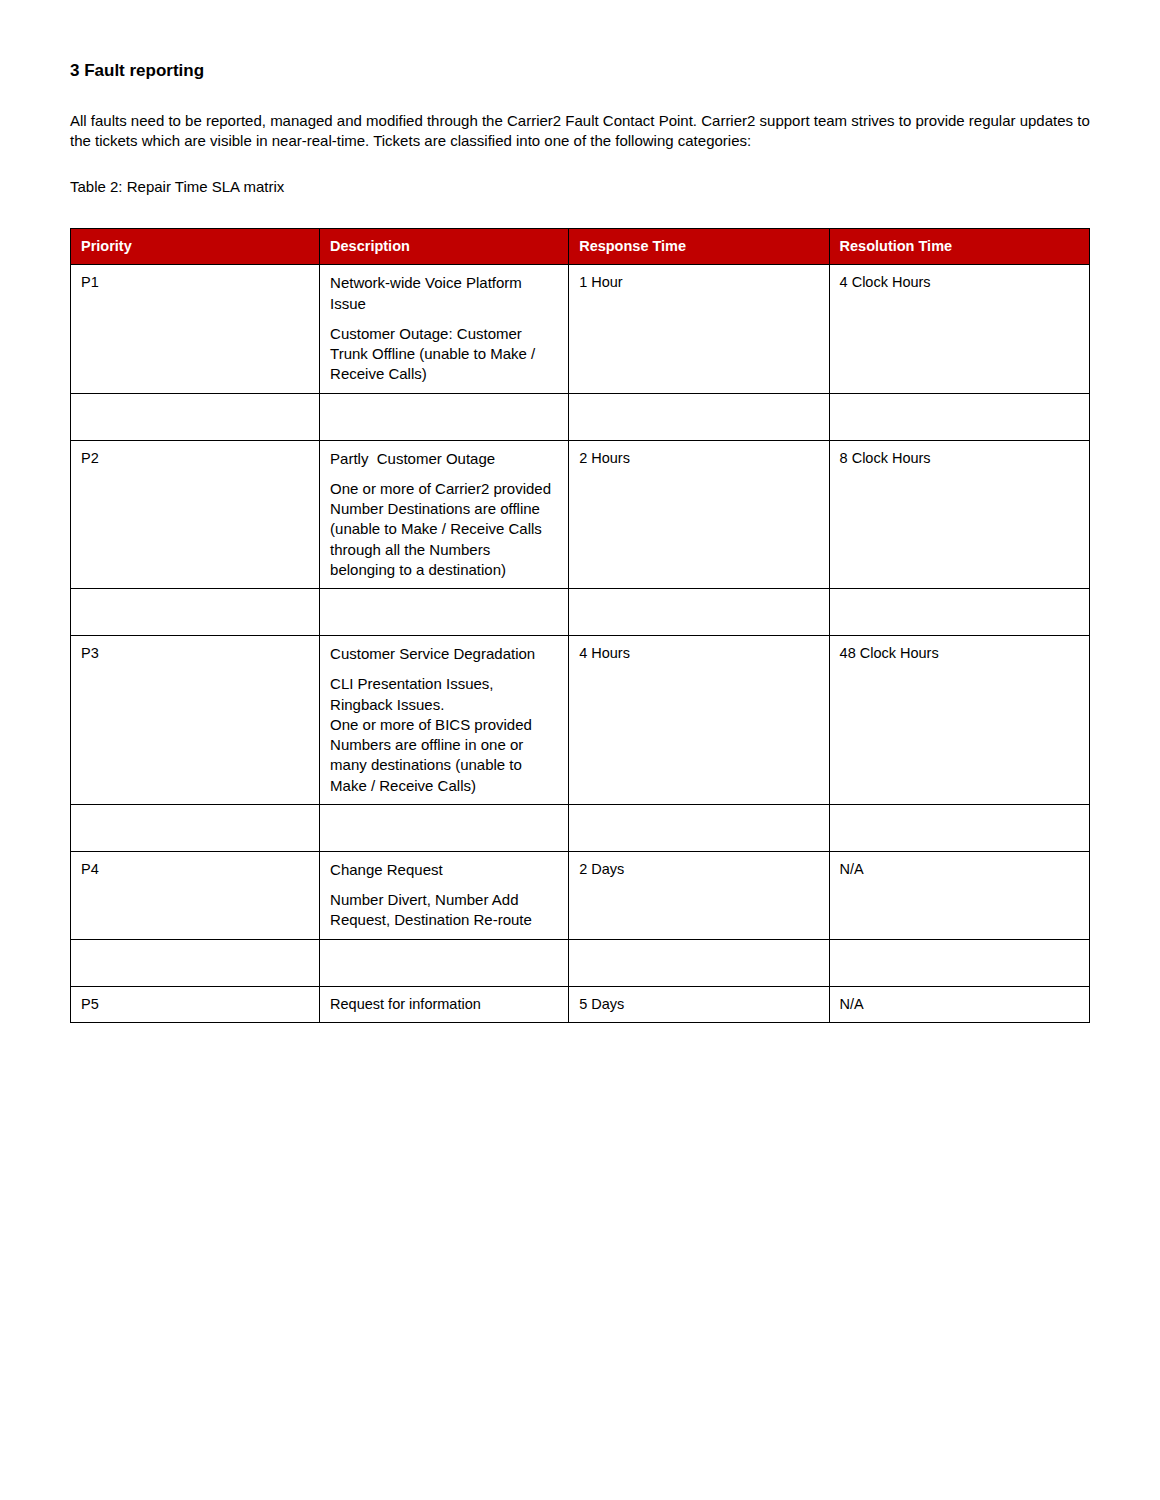3 Fault reporting
All faults need to be reported, managed and modified through the Carrier2 Fault Contact Point. Carrier2 support team strives to provide regular updates to the tickets which are visible in near-real-time. Tickets are classified into one of the following categories:
Table 2: Repair Time SLA matrix
| Priority | Description | Response Time | Resolution Time |
| --- | --- | --- | --- |
| P1 | Network-wide Voice Platform Issue Customer Outage: Customer Trunk Offline (unable to Make / Receive Calls) | 1 Hour | 4 Clock Hours |
| P2 | Partly Customer Outage One or more of Carrier2 provided Number Destinations are offline (unable to Make / Receive Calls through all the Numbers belonging to a destination) | 2 Hours | 8 Clock Hours |
| P3 | Customer Service Degradation CLI Presentation Issues, Ringback Issues. One or more of BICS provided Numbers are offline in one or many destinations (unable to Make / Receive Calls) | 4 Hours | 48 Clock Hours |
| P4 | Change Request Number Divert, Number Add Request, Destination Re-route | 2 Days | N/A |
| P5 | Request for information | 5 Days | N/A |